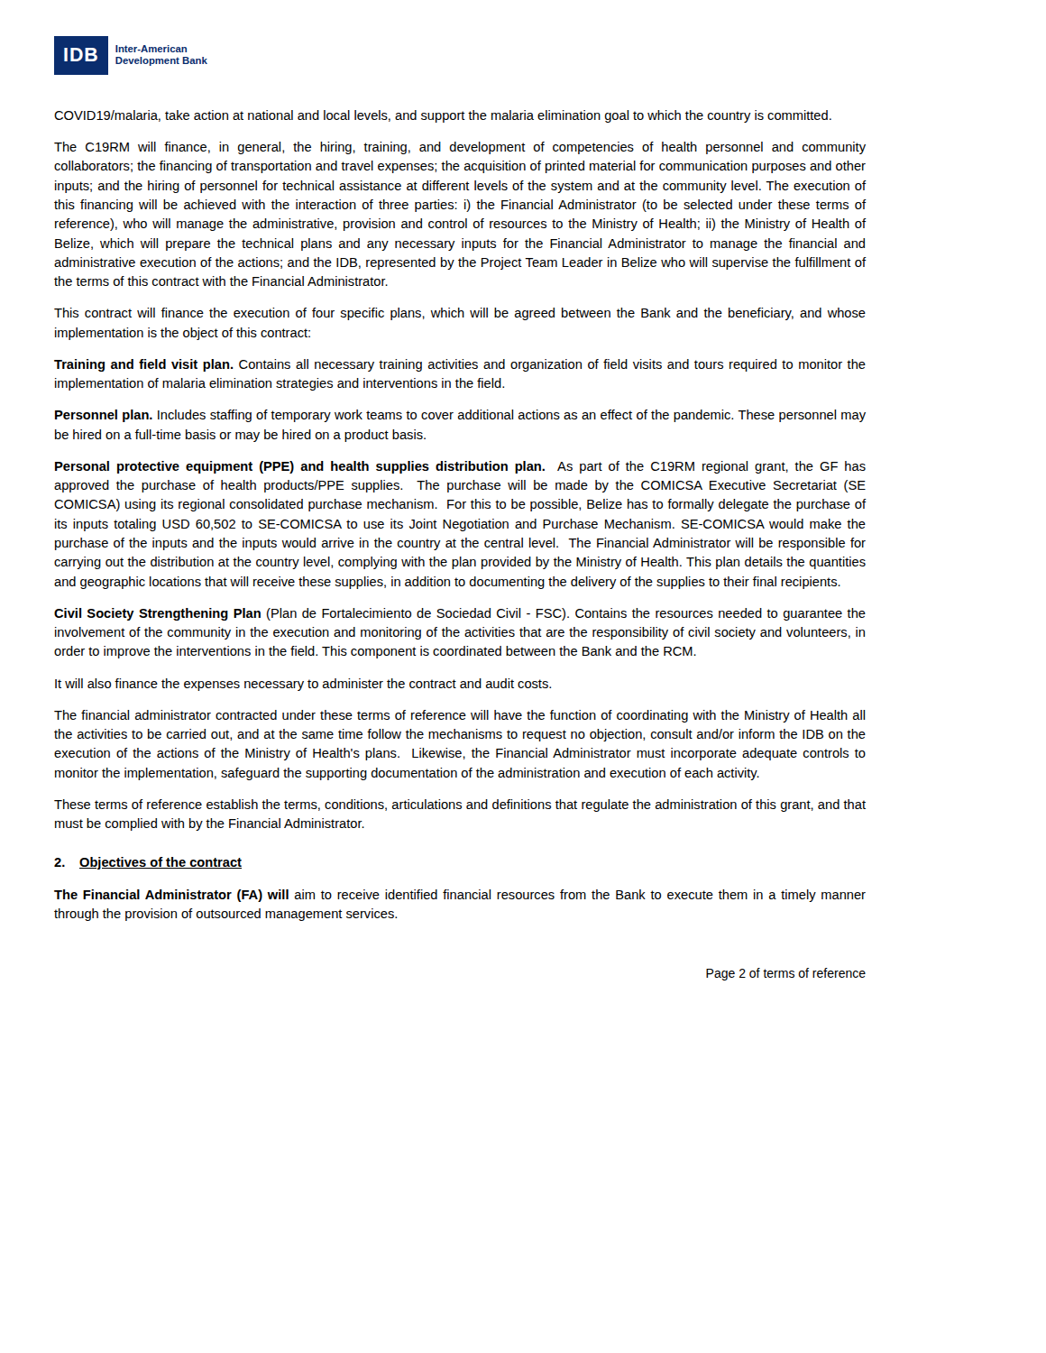IDB Inter-American
Development Bank
COVID19/malaria, take action at national and local levels, and support the malaria elimination goal to which the country is committed.
The C19RM will finance, in general, the hiring, training, and development of competencies of health personnel and community collaborators; the financing of transportation and travel expenses; the acquisition of printed material for communication purposes and other inputs; and the hiring of personnel for technical assistance at different levels of the system and at the community level. The execution of this financing will be achieved with the interaction of three parties: i) the Financial Administrator (to be selected under these terms of reference), who will manage the administrative, provision and control of resources to the Ministry of Health; ii) the Ministry of Health of Belize, which will prepare the technical plans and any necessary inputs for the Financial Administrator to manage the financial and administrative execution of the actions; and the IDB, represented by the Project Team Leader in Belize who will supervise the fulfillment of the terms of this contract with the Financial Administrator.
This contract will finance the execution of four specific plans, which will be agreed between the Bank and the beneficiary, and whose implementation is the object of this contract:
Training and field visit plan. Contains all necessary training activities and organization of field visits and tours required to monitor the implementation of malaria elimination strategies and interventions in the field.
Personnel plan. Includes staffing of temporary work teams to cover additional actions as an effect of the pandemic. These personnel may be hired on a full-time basis or may be hired on a product basis.
Personal protective equipment (PPE) and health supplies distribution plan. As part of the C19RM regional grant, the GF has approved the purchase of health products/PPE supplies. The purchase will be made by the COMICSA Executive Secretariat (SE COMICSA) using its regional consolidated purchase mechanism. For this to be possible, Belize has to formally delegate the purchase of its inputs totaling USD 60,502 to SE-COMICSA to use its Joint Negotiation and Purchase Mechanism. SE-COMICSA would make the purchase of the inputs and the inputs would arrive in the country at the central level. The Financial Administrator will be responsible for carrying out the distribution at the country level, complying with the plan provided by the Ministry of Health. This plan details the quantities and geographic locations that will receive these supplies, in addition to documenting the delivery of the supplies to their final recipients.
Civil Society Strengthening Plan (Plan de Fortalecimiento de Sociedad Civil - FSC). Contains the resources needed to guarantee the involvement of the community in the execution and monitoring of the activities that are the responsibility of civil society and volunteers, in order to improve the interventions in the field. This component is coordinated between the Bank and the RCM.
It will also finance the expenses necessary to administer the contract and audit costs.
The financial administrator contracted under these terms of reference will have the function of coordinating with the Ministry of Health all the activities to be carried out, and at the same time follow the mechanisms to request no objection, consult and/or inform the IDB on the execution of the actions of the Ministry of Health's plans. Likewise, the Financial Administrator must incorporate adequate controls to monitor the implementation, safeguard the supporting documentation of the administration and execution of each activity.
These terms of reference establish the terms, conditions, articulations and definitions that regulate the administration of this grant, and that must be complied with by the Financial Administrator.
2. Objectives of the contract
The Financial Administrator (FA) will aim to receive identified financial resources from the Bank to execute them in a timely manner through the provision of outsourced management services.
Page 2 of terms of reference